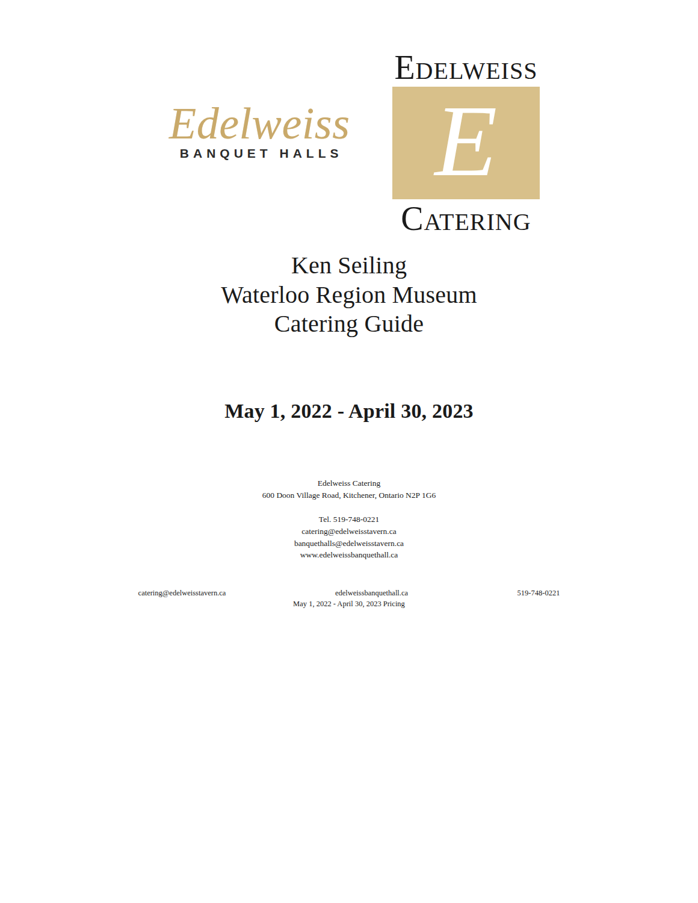Edelweiss BANQUET HALLS
EDELWEISS
E
CATERING
Ken Seiling
Waterloo Region Museum
Catering Guide
May 1, 2022 - April 30, 2023
Edelweiss Catering
600 Doon Village Road, Kitchener, Ontario N2P 1G6
Tel. 519-748-0221
catering@edelweisstavern.ca
banquethalls@edelweisstavern.ca
www.edelweissbanquethall.ca
catering@edelweisstavern.ca edelweissbanquethall.ca 519-748-0221
May 1, 2022 - April 30, 2023 Pricing